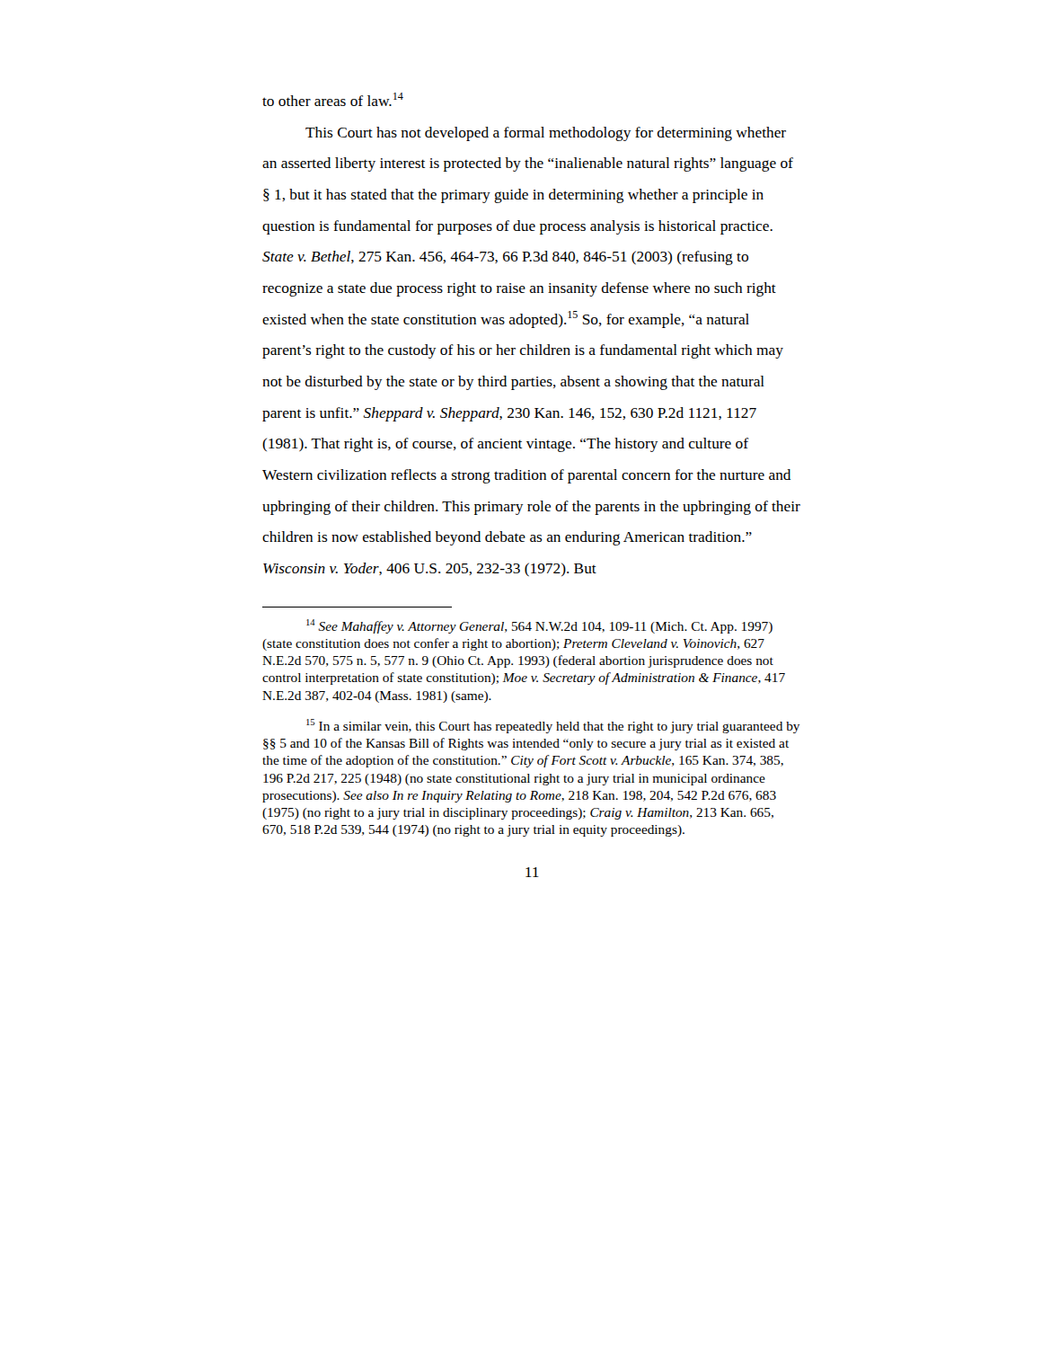to other areas of law.14
This Court has not developed a formal methodology for determining whether an asserted liberty interest is protected by the “inalienable natural rights” language of § 1, but it has stated that the primary guide in determining whether a principle in question is fundamental for purposes of due process analysis is historical practice. State v. Bethel, 275 Kan. 456, 464-73, 66 P.3d 840, 846-51 (2003) (refusing to recognize a state due process right to raise an insanity defense where no such right existed when the state constitution was adopted).15 So, for example, “a natural parent’s right to the custody of his or her children is a fundamental right which may not be disturbed by the state or by third parties, absent a showing that the natural parent is unfit.” Sheppard v. Sheppard, 230 Kan. 146, 152, 630 P.2d 1121, 1127 (1981). That right is, of course, of ancient vintage. “The history and culture of Western civilization reflects a strong tradition of parental concern for the nurture and upbringing of their children. This primary role of the parents in the upbringing of their children is now established beyond debate as an enduring American tradition.” Wisconsin v. Yoder, 406 U.S. 205, 232-33 (1972). But
14 See Mahaffey v. Attorney General, 564 N.W.2d 104, 109-11 (Mich. Ct. App. 1997) (state constitution does not confer a right to abortion); Preterm Cleveland v. Voinovich, 627 N.E.2d 570, 575 n. 5, 577 n. 9 (Ohio Ct. App. 1993) (federal abortion jurisprudence does not control interpretation of state constitution); Moe v. Secretary of Administration & Finance, 417 N.E.2d 387, 402-04 (Mass. 1981) (same).
15 In a similar vein, this Court has repeatedly held that the right to jury trial guaranteed by §§ 5 and 10 of the Kansas Bill of Rights was intended “only to secure a jury trial as it existed at the time of the adoption of the constitution.” City of Fort Scott v. Arbuckle, 165 Kan. 374, 385, 196 P.2d 217, 225 (1948) (no state constitutional right to a jury trial in municipal ordinance prosecutions). See also In re Inquiry Relating to Rome, 218 Kan. 198, 204, 542 P.2d 676, 683 (1975) (no right to a jury trial in disciplinary proceedings); Craig v. Hamilton, 213 Kan. 665, 670, 518 P.2d 539, 544 (1974) (no right to a jury trial in equity proceedings).
11